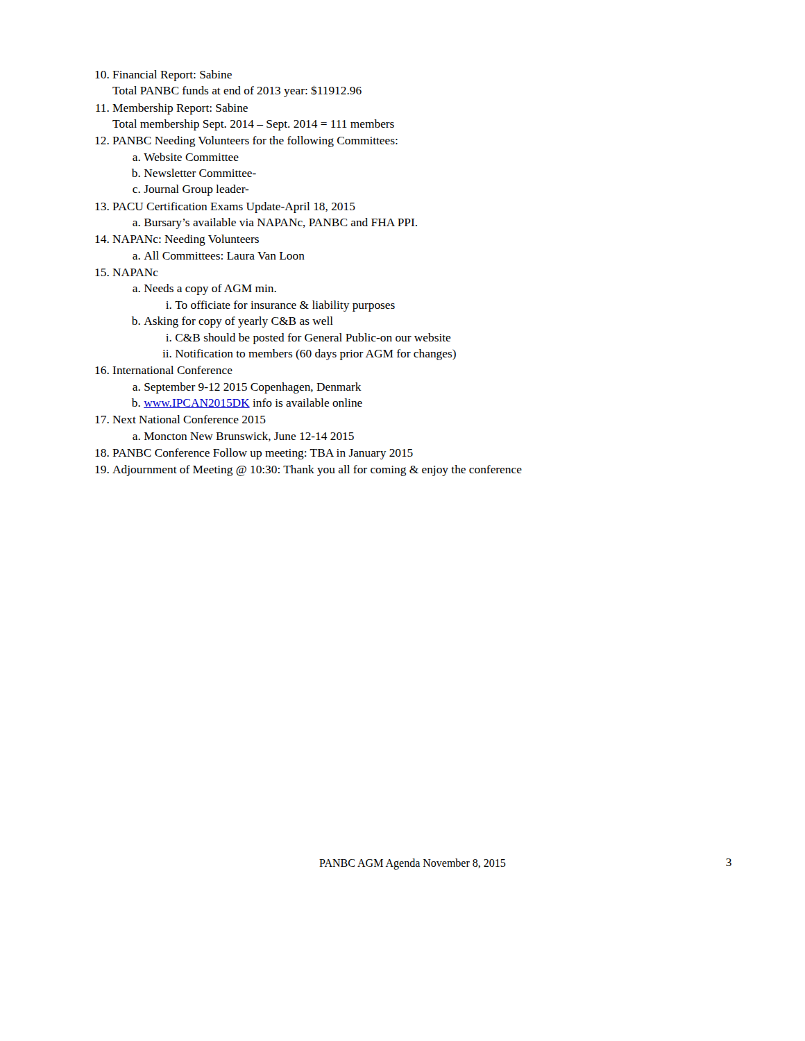Financial Report: Sabine Total PANBC funds at end of 2013 year: $11912.96
Membership Report: Sabine Total membership Sept. 2014 – Sept. 2014 = 111 members
PANBC Needing Volunteers for the following Committees:
Website Committee
Newsletter Committee-
Journal Group leader-
PACU Certification Exams Update-April 18, 2015
Bursary’s available via NAPANc, PANBC and FHA PPI.
NAPANc: Needing Volunteers
All Committees: Laura Van Loon
NAPANc
Needs a copy of AGM min.
To officiate for insurance & liability purposes
Asking for copy of yearly C&B as well
C&B should be posted for General Public-on our website
Notification to members (60 days prior AGM for changes)
International Conference
September 9-12 2015 Copenhagen, Denmark
www.IPCAN2015DK info is available online
Next National Conference 2015
Moncton New Brunswick, June 12-14 2015
PANBC Conference Follow up meeting: TBA in January 2015
Adjournment of Meeting @ 10:30: Thank you all for coming & enjoy the conference
PANBC AGM Agenda November 8, 2015 3